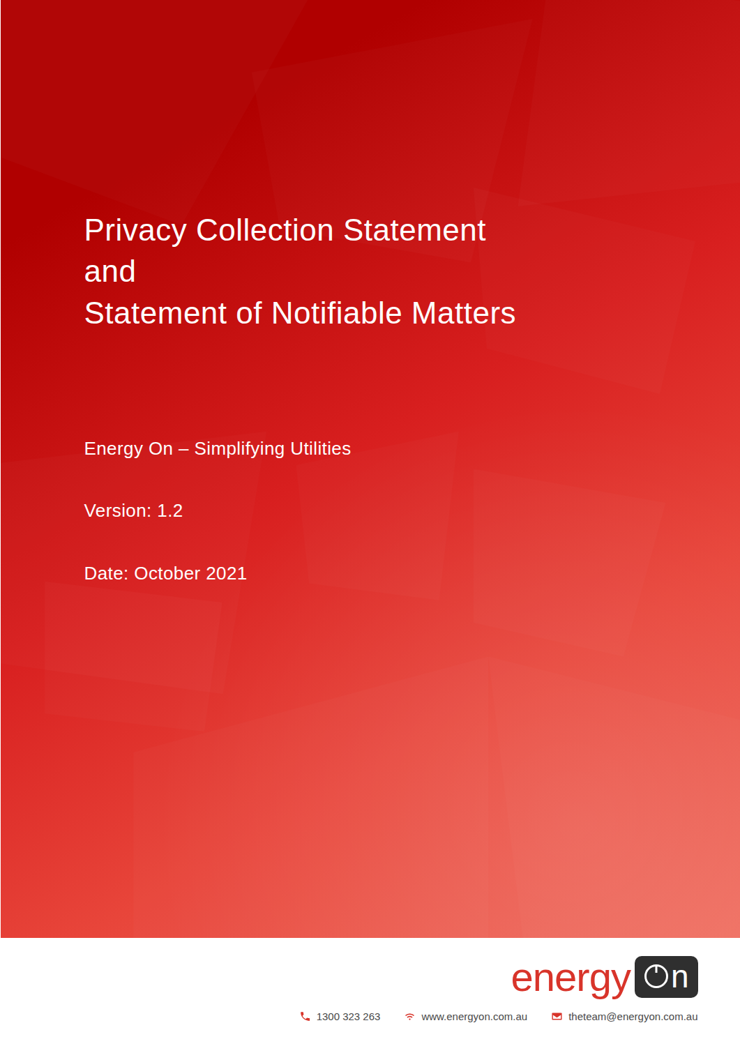Privacy Collection Statement and Statement of Notifiable Matters
Energy On – Simplifying Utilities
Version: 1.2
Date: October 2021
energy n
1300 323 263 www.energyon.com.au theteam@energyon.com.au